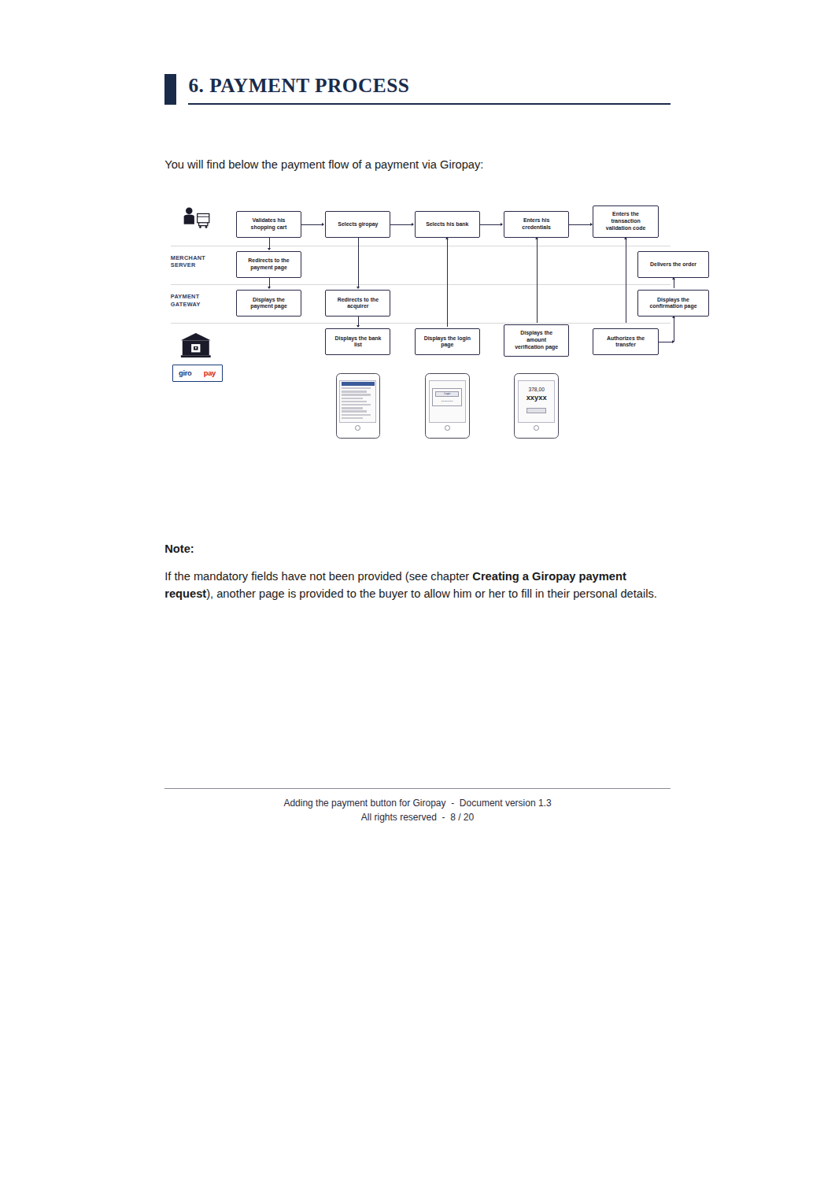6. PAYMENT PROCESS
You will find below the payment flow of a payment via Giropay:
MERCHANT
SERVER
PAYMENT
GATEWAY
giro
pay
Validates his
shopping cart
Selects giropay
Selects his bank
Enters his
credentials
Enters the
transaction
validation code
Redirects to the
payment page
Delivers the order
Displays the
payment page
Redirects to the
acquirer
Displays the
confirmation page
Displays the bank
list
Displays the login
page
Displays the
amount
verification page
Authorizes the
transfer
Login
••••••••
378,00
xxyxx
Note:
If the mandatory fields have not been provided (see chapter Creating a Giropay payment request), another page is provided to the buyer to allow him or her to fill in their personal details.
Adding the payment button for Giropay - Document version 1.3
All rights reserved - 8 / 20